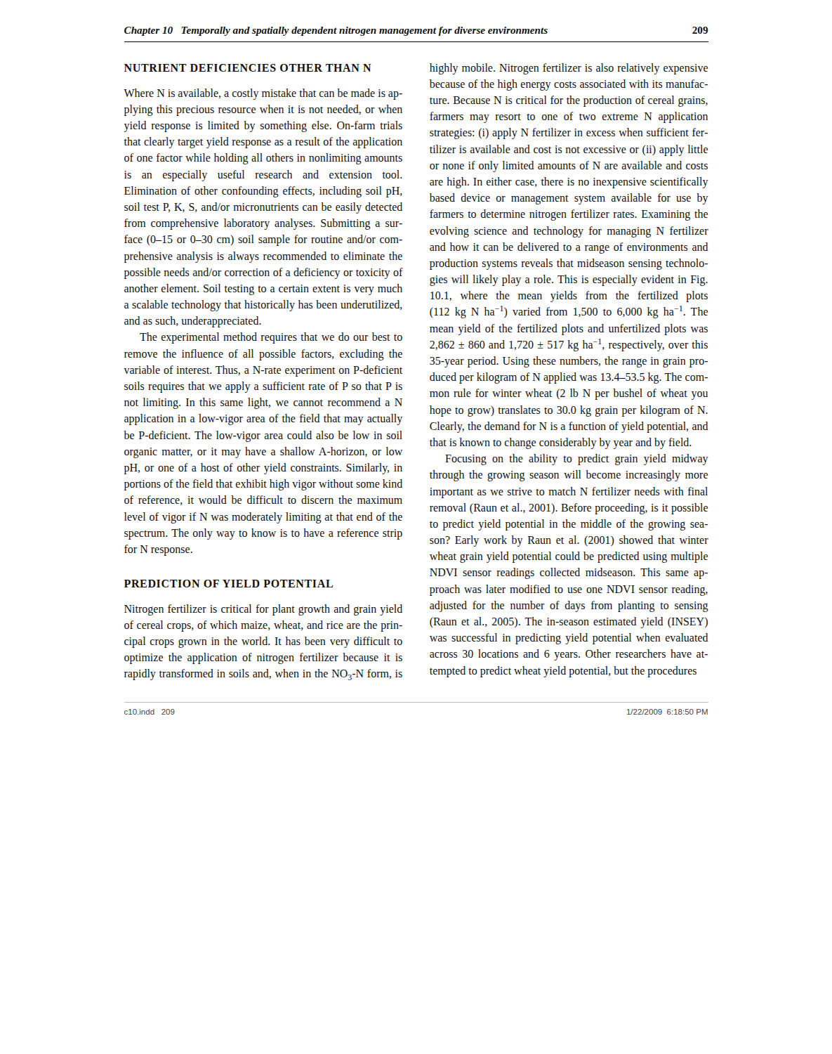Chapter 10 Temporally and spatially dependent nitrogen management for diverse environments 209
Nutrient deficiencies other than N
Where N is available, a costly mistake that can be made is applying this precious resource when it is not needed, or when yield response is limited by something else. On-farm trials that clearly target yield response as a result of the application of one factor while holding all others in nonlimiting amounts is an especially useful research and extension tool. Elimination of other confounding effects, including soil pH, soil test P, K, S, and/or micronutrients can be easily detected from comprehensive laboratory analyses. Submitting a surface (0–15 or 0–30 cm) soil sample for routine and/or comprehensive analysis is always recommended to eliminate the possible needs and/or correction of a deficiency or toxicity of another element. Soil testing to a certain extent is very much a scalable technology that historically has been underutilized, and as such, underappreciated.
The experimental method requires that we do our best to remove the influence of all possible factors, excluding the variable of interest. Thus, a N-rate experiment on P-deficient soils requires that we apply a sufficient rate of P so that P is not limiting. In this same light, we cannot recommend a N application in a low-vigor area of the field that may actually be P-deficient. The low-vigor area could also be low in soil organic matter, or it may have a shallow A-horizon, or low pH, or one of a host of other yield constraints. Similarly, in portions of the field that exhibit high vigor without some kind of reference, it would be difficult to discern the maximum level of vigor if N was moderately limiting at that end of the spectrum. The only way to know is to have a reference strip for N response.
Prediction of yield potential
Nitrogen fertilizer is critical for plant growth and grain yield of cereal crops, of which maize, wheat, and rice are the principal crops grown in the world. It has been very difficult to optimize the application of nitrogen fertilizer because it is rapidly transformed in soils and, when in the NO3-N form, is highly mobile. Nitrogen fertilizer is also relatively expensive because of the high energy costs associated with its manufacture. Because N is critical for the production of cereal grains, farmers may resort to one of two extreme N application strategies: (i) apply N fertilizer in excess when sufficient fertilizer is available and cost is not excessive or (ii) apply little or none if only limited amounts of N are available and costs are high. In either case, there is no inexpensive scientifically based device or management system available for use by farmers to determine nitrogen fertilizer rates. Examining the evolving science and technology for managing N fertilizer and how it can be delivered to a range of environments and production systems reveals that midseason sensing technologies will likely play a role. This is especially evident in Fig. 10.1, where the mean yields from the fertilized plots (112 kg N ha−1) varied from 1,500 to 6,000 kg ha−1. The mean yield of the fertilized plots and unfertilized plots was 2,862 ± 860 and 1,720 ± 517 kg ha−1, respectively, over this 35-year period. Using these numbers, the range in grain produced per kilogram of N applied was 13.4–53.5 kg. The common rule for winter wheat (2 lb N per bushel of wheat you hope to grow) translates to 30.0 kg grain per kilogram of N. Clearly, the demand for N is a function of yield potential, and that is known to change considerably by year and by field.
Focusing on the ability to predict grain yield midway through the growing season will become increasingly more important as we strive to match N fertilizer needs with final removal (Raun et al., 2001). Before proceeding, is it possible to predict yield potential in the middle of the growing season? Early work by Raun et al. (2001) showed that winter wheat grain yield potential could be predicted using multiple NDVI sensor readings collected midseason. This same approach was later modified to use one NDVI sensor reading, adjusted for the number of days from planting to sensing (Raun et al., 2005). The in-season estimated yield (INSEY) was successful in predicting yield potential when evaluated across 30 locations and 6 years. Other researchers have attempted to predict wheat yield potential, but the procedures
c10.indd 209 1/22/2009 6:18:50 PM